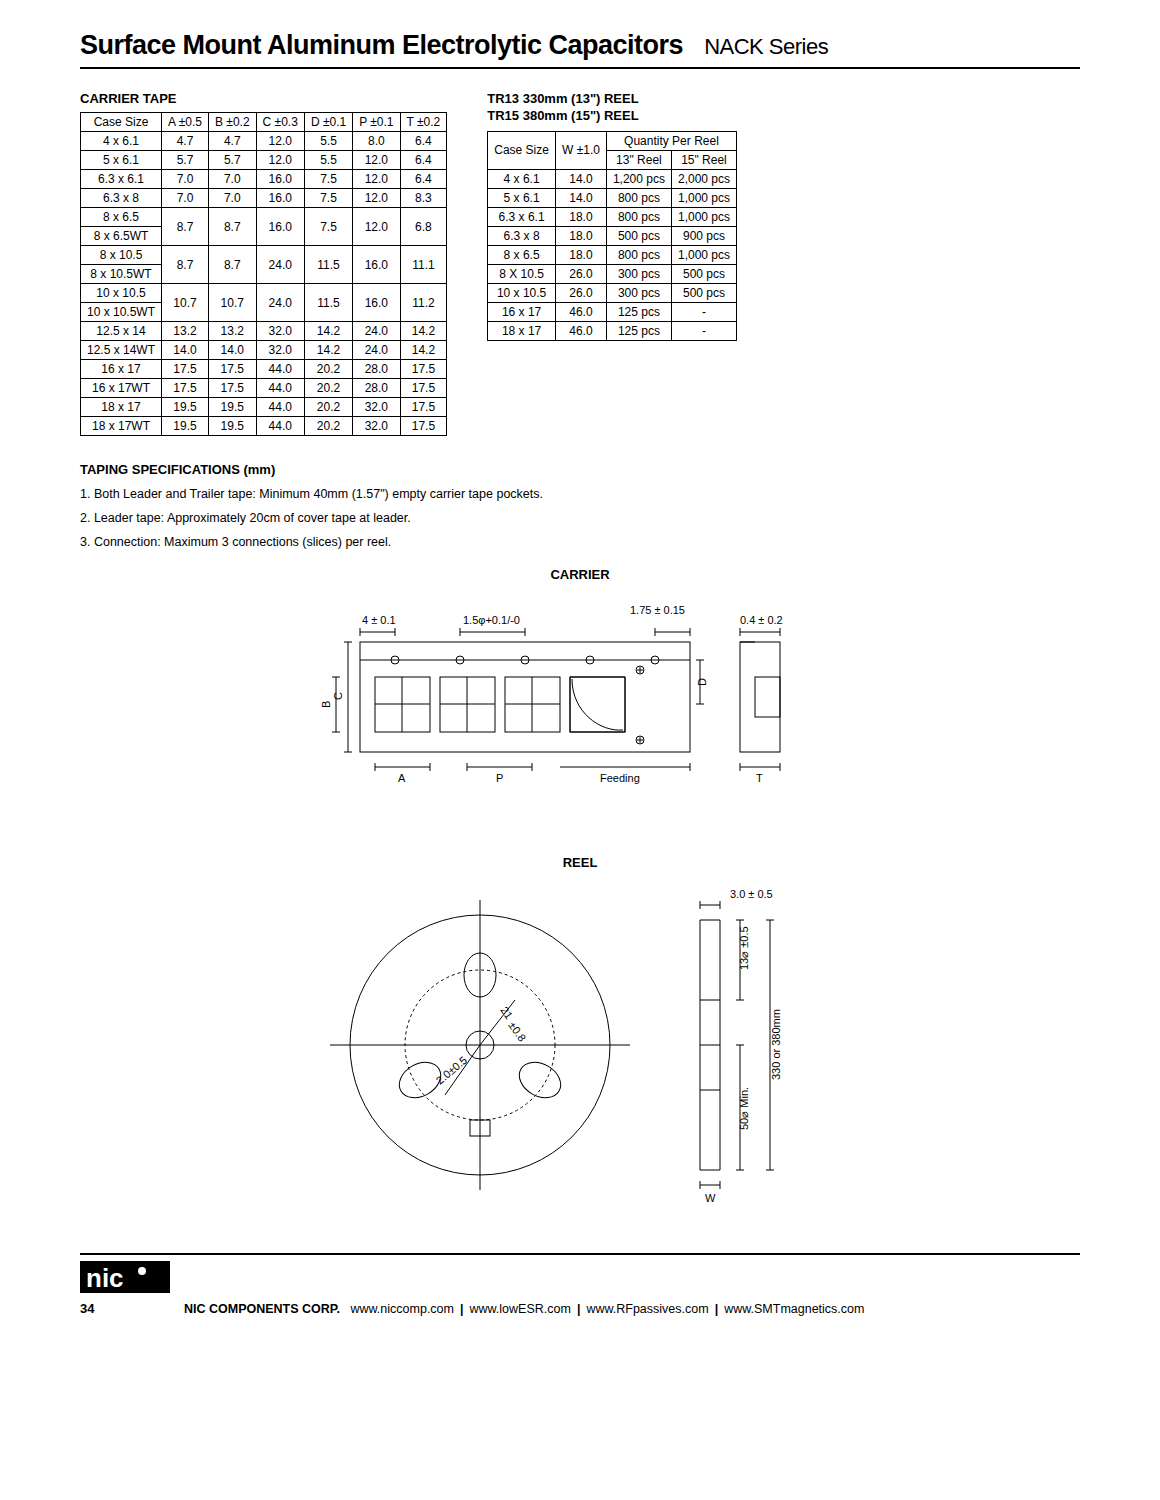Surface Mount Aluminum Electrolytic Capacitors NACK Series
CARRIER TAPE
| Case Size | A ±0.5 | B ±0.2 | C ±0.3 | D ±0.1 | P ±0.1 | T ±0.2 |
| --- | --- | --- | --- | --- | --- | --- |
| 4 x 6.1 | 4.7 | 4.7 | 12.0 | 5.5 | 8.0 | 6.4 |
| 5 x 6.1 | 5.7 | 5.7 | 12.0 | 5.5 | 12.0 | 6.4 |
| 6.3 x 6.1 | 7.0 | 7.0 | 16.0 | 7.5 | 12.0 | 6.4 |
| 6.3 x 8 | 7.0 | 7.0 | 16.0 | 7.5 | 12.0 | 8.3 |
| 8 x 6.5 | 8.7 | 8.7 | 16.0 | 7.5 | 12.0 | 6.8 |
| 8 x 6.5WT |
| 8 x 10.5 | 8.7 | 8.7 | 24.0 | 11.5 | 16.0 | 11.1 |
| 8 x 10.5WT |
| 10 x 10.5 | 10.7 | 10.7 | 24.0 | 11.5 | 16.0 | 11.2 |
| 10 x 10.5WT |
| 12.5 x 14 | 13.2 | 13.2 | 32.0 | 14.2 | 24.0 | 14.2 |
| 12.5 x 14WT | 14.0 | 14.0 | 32.0 | 14.2 | 24.0 | 14.2 |
| 16 x 17 | 17.5 | 17.5 | 44.0 | 20.2 | 28.0 | 17.5 |
| 16 x 17WT | 17.5 | 17.5 | 44.0 | 20.2 | 28.0 | 17.5 |
| 18 x 17 | 19.5 | 19.5 | 44.0 | 20.2 | 32.0 | 17.5 |
| 18 x 17WT | 19.5 | 19.5 | 44.0 | 20.2 | 32.0 | 17.5 |
TR13 330mm (13") REEL
TR15 380mm (15") REEL
| Case Size | W ±1.0 | Quantity Per Reel |
| --- | --- | --- |
| 13" Reel | 15" Reel |
| 4 x 6.1 | 14.0 | 1,200 pcs | 2,000 pcs |
| 5 x 6.1 | 14.0 | 800 pcs | 1,000 pcs |
| 6.3 x 6.1 | 18.0 | 800 pcs | 1,000 pcs |
| 6.3 x 8 | 18.0 | 500 pcs | 900 pcs |
| 8 x 6.5 | 18.0 | 800 pcs | 1,000 pcs |
| 8 X 10.5 | 26.0 | 300 pcs | 500 pcs |
| 10 x 10.5 | 26.0 | 300 pcs | 500 pcs |
| 16 x 17 | 46.0 | 125 pcs | - |
| 18 x 17 | 46.0 | 125 pcs | - |
TAPING SPECIFICATIONS (mm)
1. Both Leader and Trailer tape: Minimum 40mm (1.57") empty carrier tape pockets.
2. Leader tape: Approximately 20cm of cover tape at leader.
3. Connection: Maximum 3 connections (slices) per reel.
CARRIER
4 ± 0.1 1.5φ+0.1/-0 1.75 ± 0.15 0.4 ± 0.2 C B D A P Feeding T
REEL
3.0 ± 0.5 13⌀ ±0.5 50⌀ Min. 330 or 380mm W 21 ±0.8 2.0±0.5
nic 34
NIC COMPONENTS CORP. www.niccomp.com|www.lowESR.com|www.RFpassives.com|www.SMTmagnetics.com